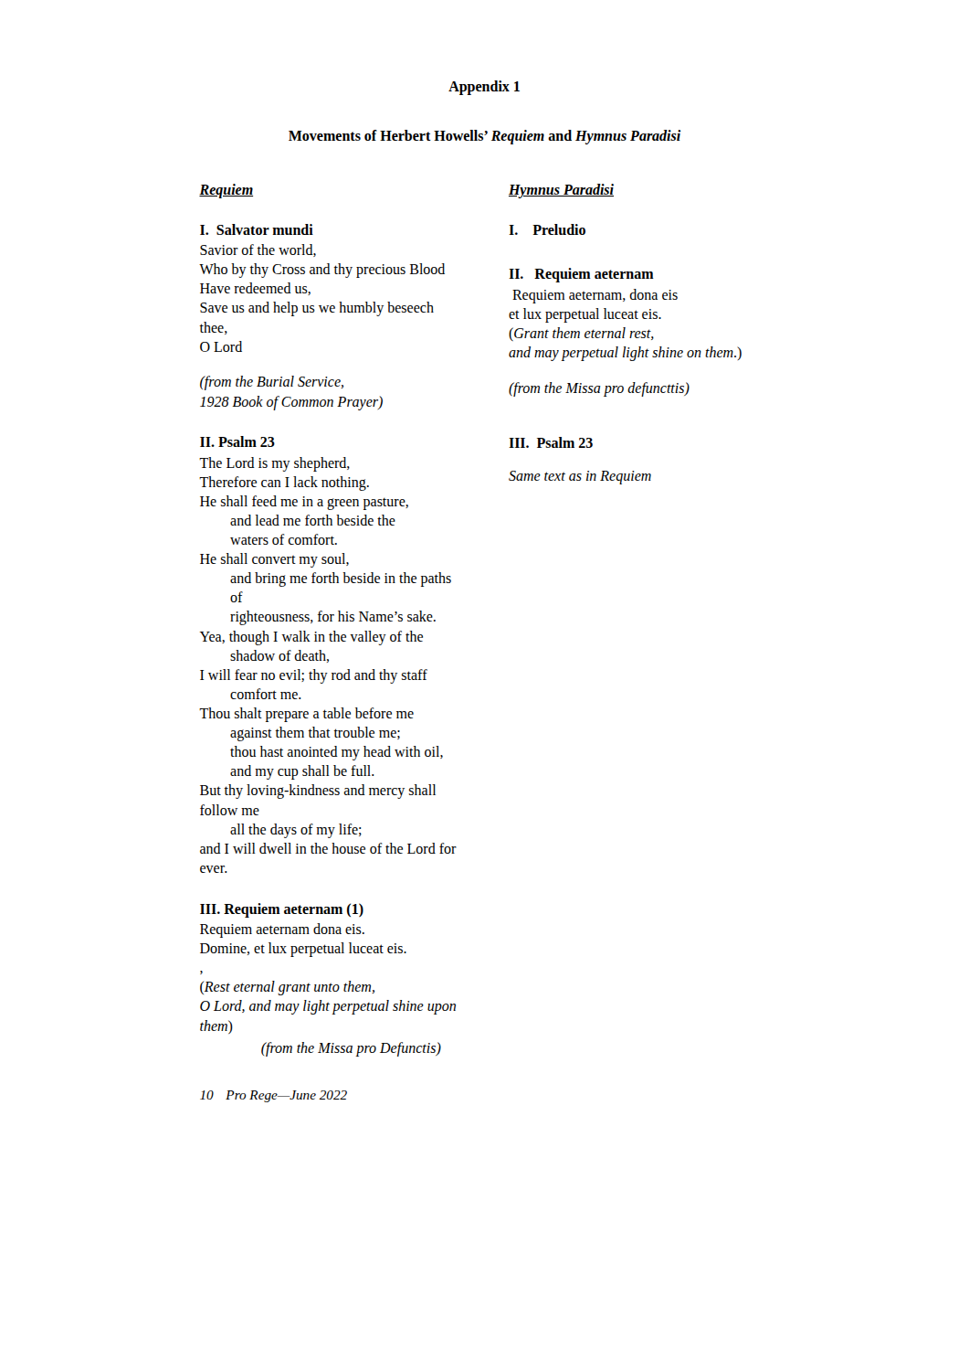Appendix 1
Movements of Herbert Howells’ Requiem and Hymnus Paradisi
Requiem
I. Salvator mundi
Savior of the world,
Who by thy Cross and thy precious Blood
Have redeemed us,
Save us and help us we humbly beseech thee,
O Lord
(from the Burial Service,
1928 Book of Common Prayer)
II. Psalm 23
The Lord is my shepherd,
Therefore can I lack nothing.
He shall feed me in a green pasture, and lead me forth beside the waters of comfort. He shall convert my soul, and bring me forth beside in the paths of righteousness, for his Name’s sake. Yea, though I walk in the valley of the shadow of death, I will fear no evil; thy rod and thy staff comfort me. Thou shalt prepare a table before me against them that trouble me; thou hast anointed my head with oil, and my cup shall be full. But thy loving-kindness and mercy shall follow me all the days of my life; and I will dwell in the house of the Lord for ever.
III. Requiem aeternam (1)
Requiem aeternam dona eis.
Domine, et lux perpetual luceat eis.,
(Rest eternal grant unto them,
O Lord, and may light perpetual shine upon them)
(from the Missa pro Defunctis)
Hymnus Paradisi
I. Preludio
II. Requiem aeternam
Requiem aeternam, dona eis
et lux perpetual luceat eis.
(Grant them eternal rest,
and may perpetual light shine on them.)
(from the Missa pro defuncttis)
III. Psalm 23
Same text as in Requiem
10 Pro Rege—June 2022